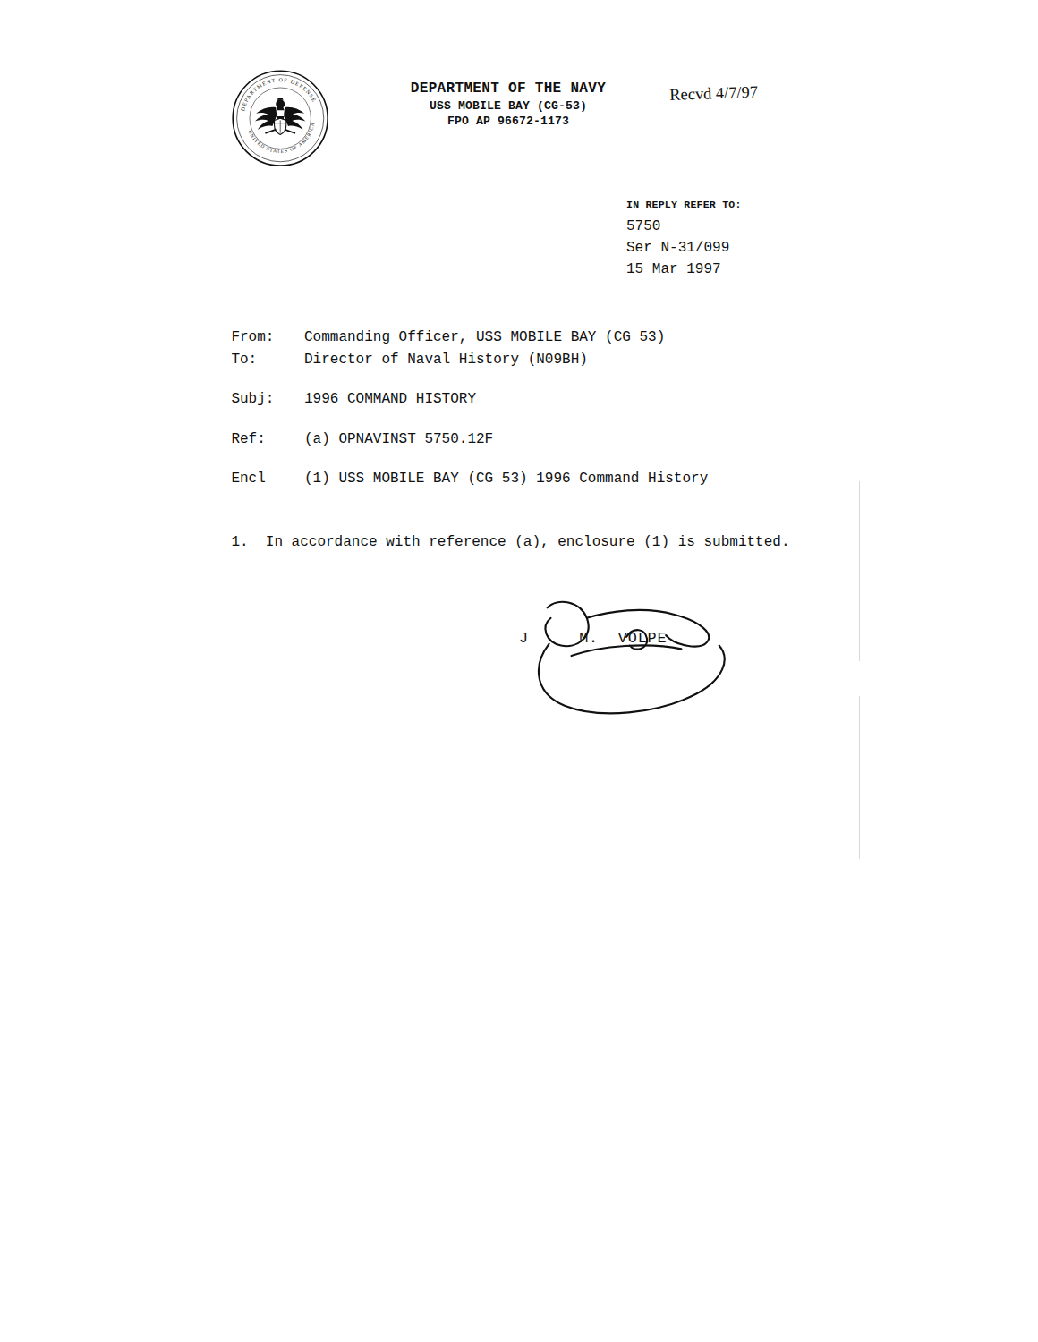DEPARTMENT OF DEFENSE UNITED STATES OF AMERICA
DEPARTMENT OF THE NAVY
USS MOBILE BAY (CG-53)
FPO AP 96672-1173
Recvd 4/7/97
IN REPLY REFER TO:
5750
Ser N‑31/099
15 Mar 1997
| From: | Commanding Officer, USS MOBILE BAY (CG 53) |
| To: | Director of Naval History (N09BH) |
| Subj: | 1996 COMMAND HISTORY |
| Ref: | (a) OPNAVINST 5750.12F |
| Encl | (1) USS MOBILE BAY (CG 53) 1996 Command History |
1. In accordance with reference (a), enclosure (1) is submitted.
J
M. VOLPE